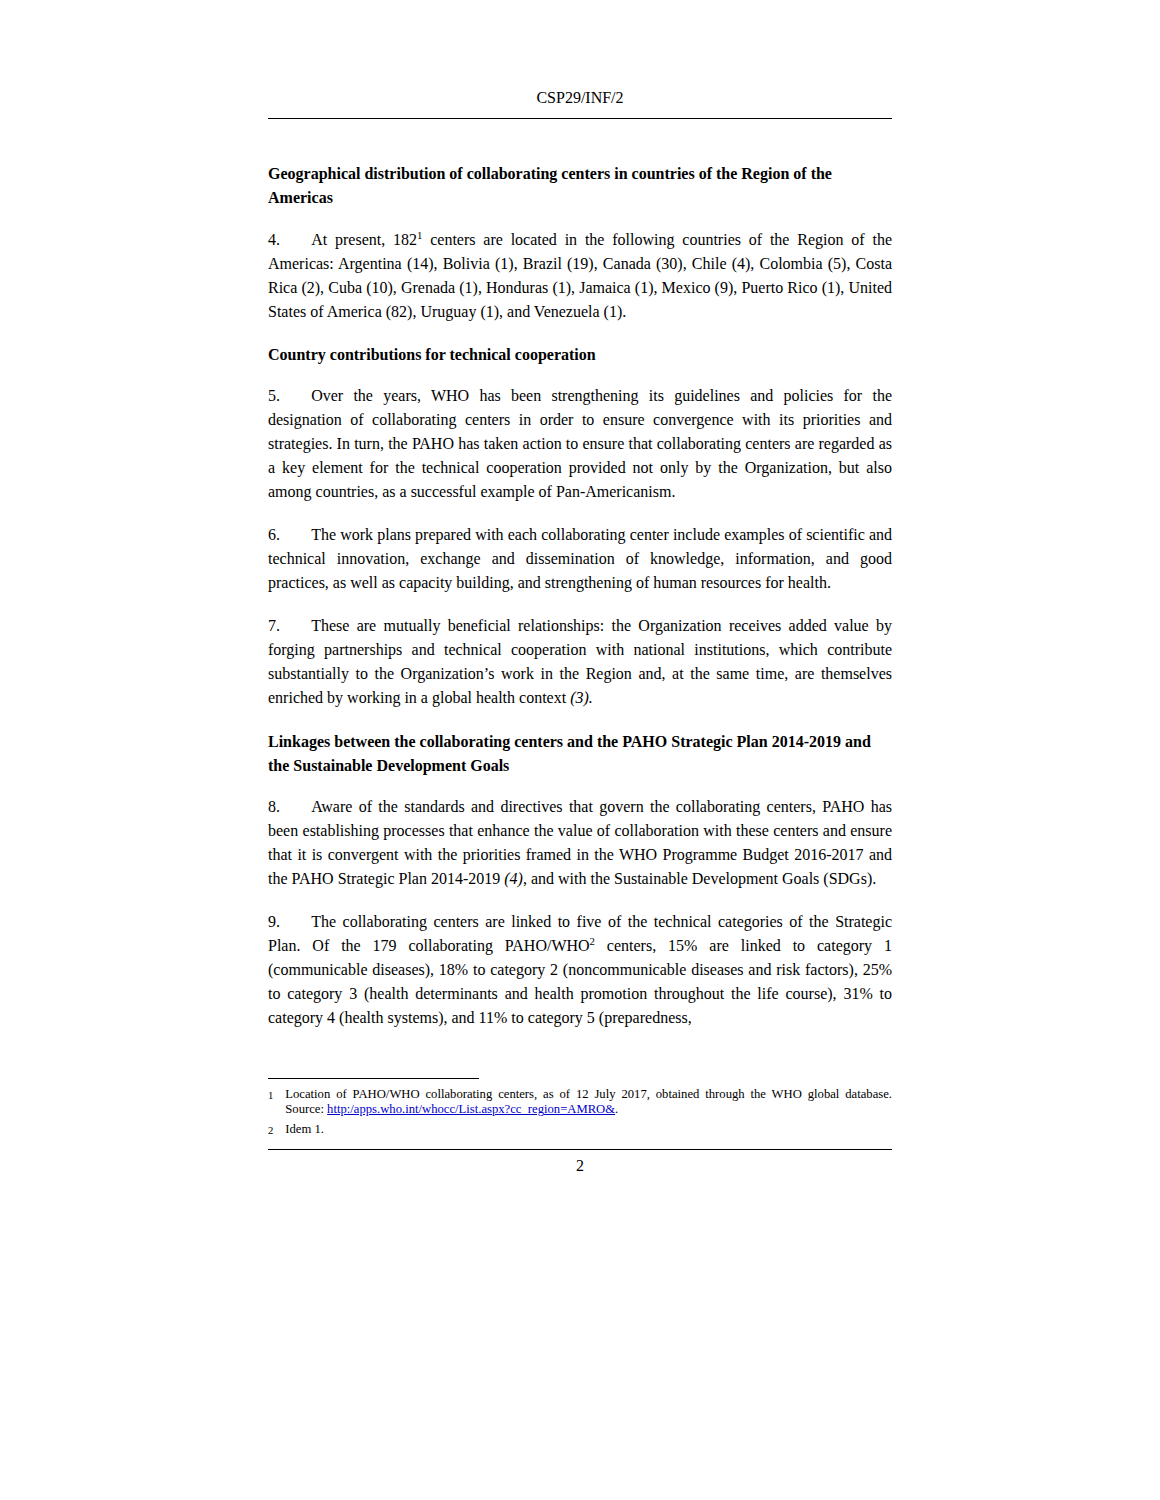CSP29/INF/2
Geographical distribution of collaborating centers in countries of the Region of the Americas
4. At present, 1821 centers are located in the following countries of the Region of the Americas: Argentina (14), Bolivia (1), Brazil (19), Canada (30), Chile (4), Colombia (5), Costa Rica (2), Cuba (10), Grenada (1), Honduras (1), Jamaica (1), Mexico (9), Puerto Rico (1), United States of America (82), Uruguay (1), and Venezuela (1).
Country contributions for technical cooperation
5. Over the years, WHO has been strengthening its guidelines and policies for the designation of collaborating centers in order to ensure convergence with its priorities and strategies. In turn, the PAHO has taken action to ensure that collaborating centers are regarded as a key element for the technical cooperation provided not only by the Organization, but also among countries, as a successful example of Pan-Americanism.
6. The work plans prepared with each collaborating center include examples of scientific and technical innovation, exchange and dissemination of knowledge, information, and good practices, as well as capacity building, and strengthening of human resources for health.
7. These are mutually beneficial relationships: the Organization receives added value by forging partnerships and technical cooperation with national institutions, which contribute substantially to the Organization’s work in the Region and, at the same time, are themselves enriched by working in a global health context (3).
Linkages between the collaborating centers and the PAHO Strategic Plan 2014-2019 and the Sustainable Development Goals
8. Aware of the standards and directives that govern the collaborating centers, PAHO has been establishing processes that enhance the value of collaboration with these centers and ensure that it is convergent with the priorities framed in the WHO Programme Budget 2016-2017 and the PAHO Strategic Plan 2014-2019 (4), and with the Sustainable Development Goals (SDGs).
9. The collaborating centers are linked to five of the technical categories of the Strategic Plan. Of the 179 collaborating PAHO/WHO2 centers, 15% are linked to category 1 (communicable diseases), 18% to category 2 (noncommunicable diseases and risk factors), 25% to category 3 (health determinants and health promotion throughout the life course), 31% to category 4 (health systems), and 11% to category 5 (preparedness,
1
Location of PAHO/WHO collaborating centers, as of 12 July 2017, obtained through the WHO global database. Source: http:/apps.who.int/whocc/List.aspx?cc_region=AMRO&.
2
Idem 1.
2